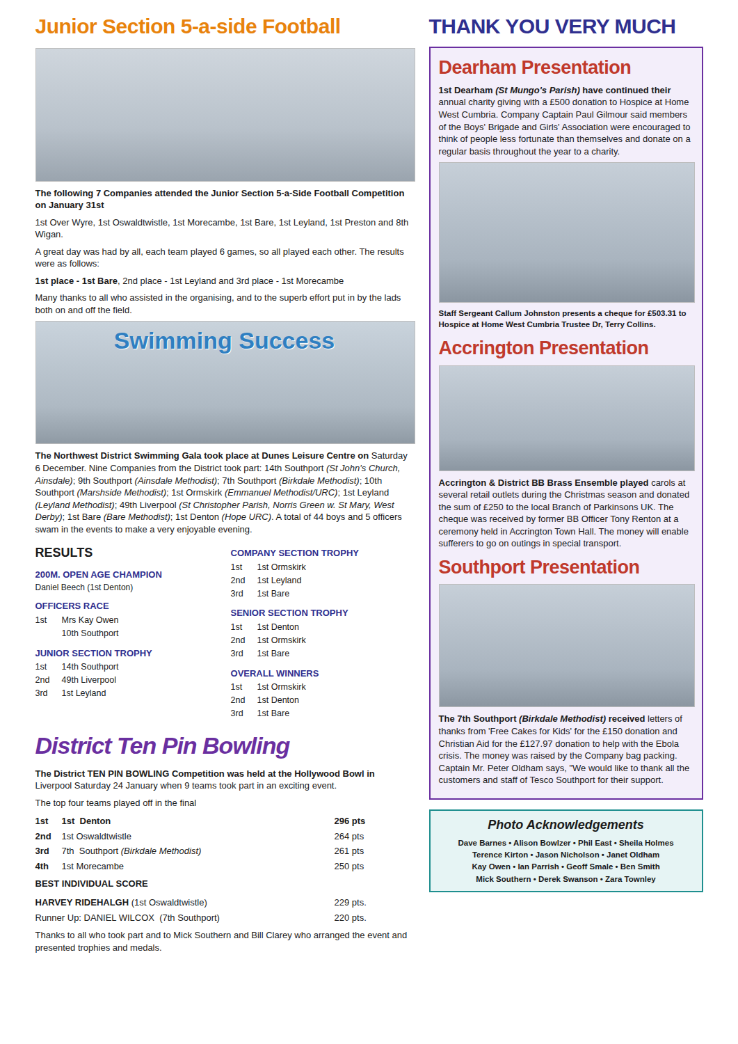Junior Section 5-a-side Football
The following 7 Companies attended the Junior Section 5-a-Side Football Competition on January 31st
1st Over Wyre, 1st Oswaldtwistle, 1st Morecambe, 1st Bare, 1st Leyland, 1st Preston and 8th Wigan.
A great day was had by all, each team played 6 games, so all played each other. The results were as follows:
1st place - 1st Bare, 2nd place - 1st Leyland and 3rd place - 1st Morecambe
Many thanks to all who assisted in the organising, and to the superb effort put in by the lads both on and off the field.
Swimming Success
The Northwest District Swimming Gala took place at Dunes Leisure Centre on Saturday 6 December. Nine Companies from the District took part: 14th Southport (St John's Church, Ainsdale); 9th Southport (Ainsdale Methodist); 7th Southport (Birkdale Methodist); 10th Southport (Marshside Methodist); 1st Ormskirk (Emmanuel Methodist/URC); 1st Leyland (Leyland Methodist); 49th Liverpool (St Christopher Parish, Norris Green w. St Mary, West Derby); 1st Bare (Bare Methodist); 1st Denton (Hope URC). A total of 44 boys and 5 officers swam in the events to make a very enjoyable evening.
RESULTS
200m. Open Age Champion
Daniel Beech (1st Denton)
Officers Race
| 1st | Mrs Kay Owen |
| | 10th Southport |
Junior Section Trophy
| 1st | 14th Southport |
| 2nd | 49th Liverpool |
| 3rd | 1st Leyland |
Company Section Trophy
| 1st | 1st Ormskirk |
| 2nd | 1st Leyland |
| 3rd | 1st Bare |
Senior Section Trophy
| 1st | 1st Denton |
| 2nd | 1st Ormskirk |
| 3rd | 1st Bare |
Overall Winners
| 1st | 1st Ormskirk |
| 2nd | 1st Denton |
| 3rd | 1st Bare |
District Ten Pin Bowling
The District TEN PIN BOWLING Competition was held at the Hollywood Bowl in Liverpool Saturday 24 January when 9 teams took part in an exciting event.
The top four teams played off in the final
| 1st | 1st Denton | 296 pts |
| 2nd | 1st Oswaldtwistle | 264 pts |
| 3rd | 7th Southport (Birkdale Methodist) | 261 pts |
| 4th | 1st Morecambe | 250 pts |
BEST INDIVIDUAL SCORE
| HARVEY RIDEHALGH (1st Oswaldtwistle) | 229 pts. |
| Runner Up: DANIEL WILCOX (7th Southport) | 220 pts. |
Thanks to all who took part and to Mick Southern and Bill Clarey who arranged the event and presented trophies and medals.
THANK YOU VERY MUCH
Dearham Presentation
1st Dearham (St Mungo's Parish) have continued their annual charity giving with a £500 donation to Hospice at Home West Cumbria. Company Captain Paul Gilmour said members of the Boys' Brigade and Girls' Association were encouraged to think of people less fortunate than themselves and donate on a regular basis throughout the year to a charity.
Staff Sergeant Callum Johnston presents a cheque for £503.31 to Hospice at Home West Cumbria Trustee Dr, Terry Collins.
Accrington Presentation
Accrington & District BB Brass Ensemble played carols at several retail outlets during the Christmas season and donated the sum of £250 to the local Branch of Parkinsons UK. The cheque was received by former BB Officer Tony Renton at a ceremony held in Accrington Town Hall. The money will enable sufferers to go on outings in special transport.
Southport Presentation
The 7th Southport (Birkdale Methodist) received letters of thanks from 'Free Cakes for Kids' for the £150 donation and Christian Aid for the £127.97 donation to help with the Ebola crisis. The money was raised by the Company bag packing. Captain Mr. Peter Oldham says, "We would like to thank all the customers and staff of Tesco Southport for their support.
Photo Acknowledgements
Dave Barnes • Alison Bowlzer • Phil East • Sheila Holmes
Terence Kirton • Jason Nicholson • Janet Oldham
Kay Owen • Ian Parrish • Geoff Smale • Ben Smith
Mick Southern • Derek Swanson • Zara Townley